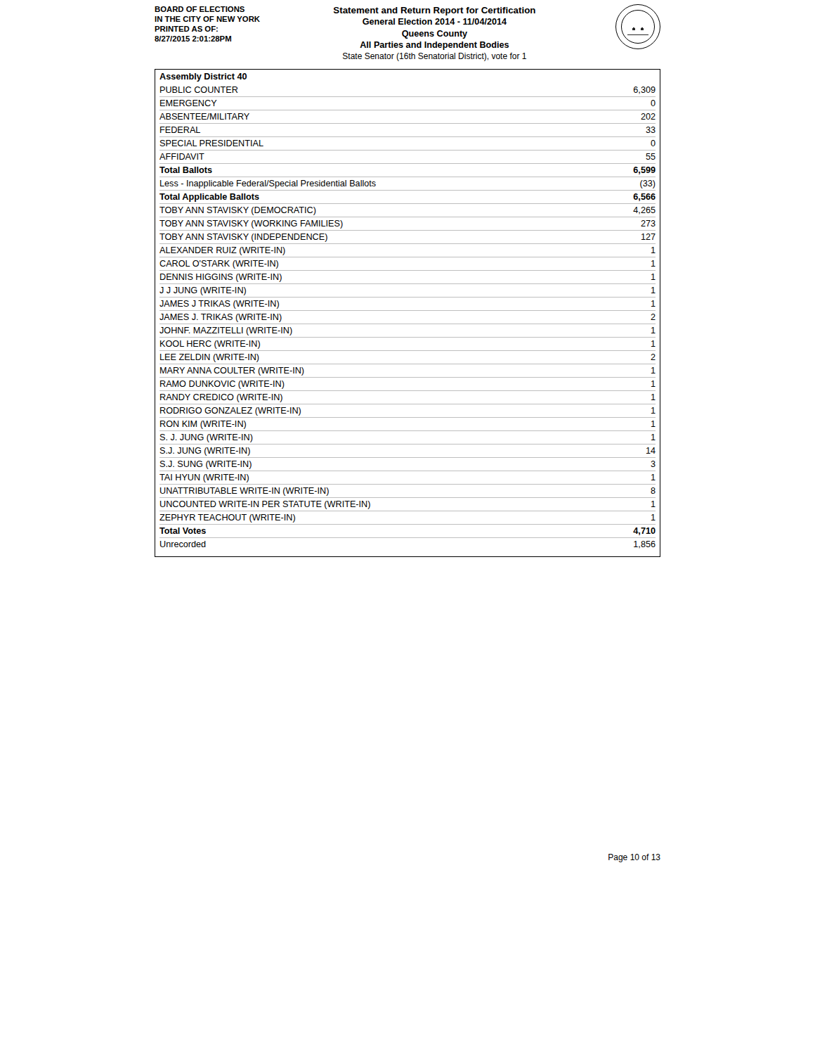BOARD OF ELECTIONS
IN THE CITY OF NEW YORK
PRINTED AS OF:
8/27/2015 2:01:28PM
Statement and Return Report for Certification
General Election 2014 - 11/04/2014
Queens County
All Parties and Independent Bodies
State Senator (16th Senatorial District), vote for 1
Assembly District 40
| PUBLIC COUNTER | 6,309 |
| EMERGENCY | 0 |
| ABSENTEE/MILITARY | 202 |
| FEDERAL | 33 |
| SPECIAL PRESIDENTIAL | 0 |
| AFFIDAVIT | 55 |
| Total Ballots | 6,599 |
| Less - Inapplicable Federal/Special Presidential Ballots | (33) |
| Total Applicable Ballots | 6,566 |
| TOBY ANN STAVISKY (DEMOCRATIC) | 4,265 |
| TOBY ANN STAVISKY (WORKING FAMILIES) | 273 |
| TOBY ANN STAVISKY (INDEPENDENCE) | 127 |
| ALEXANDER RUIZ (WRITE-IN) | 1 |
| CAROL O'STARK (WRITE-IN) | 1 |
| DENNIS HIGGINS (WRITE-IN) | 1 |
| J J JUNG (WRITE-IN) | 1 |
| JAMES J TRIKAS (WRITE-IN) | 1 |
| JAMES J. TRIKAS (WRITE-IN) | 2 |
| JOHNF. MAZZITELLI (WRITE-IN) | 1 |
| KOOL HERC (WRITE-IN) | 1 |
| LEE ZELDIN (WRITE-IN) | 2 |
| MARY ANNA COULTER (WRITE-IN) | 1 |
| RAMO DUNKOVIC (WRITE-IN) | 1 |
| RANDY CREDICO (WRITE-IN) | 1 |
| RODRIGO GONZALEZ (WRITE-IN) | 1 |
| RON KIM (WRITE-IN) | 1 |
| S. J. JUNG (WRITE-IN) | 1 |
| S.J. JUNG (WRITE-IN) | 14 |
| S.J. SUNG (WRITE-IN) | 3 |
| TAI HYUN (WRITE-IN) | 1 |
| UNATTRIBUTABLE WRITE-IN (WRITE-IN) | 8 |
| UNCOUNTED WRITE-IN PER STATUTE (WRITE-IN) | 1 |
| ZEPHYR TEACHOUT (WRITE-IN) | 1 |
| Total Votes | 4,710 |
| Unrecorded | 1,856 |
Page 10 of 13